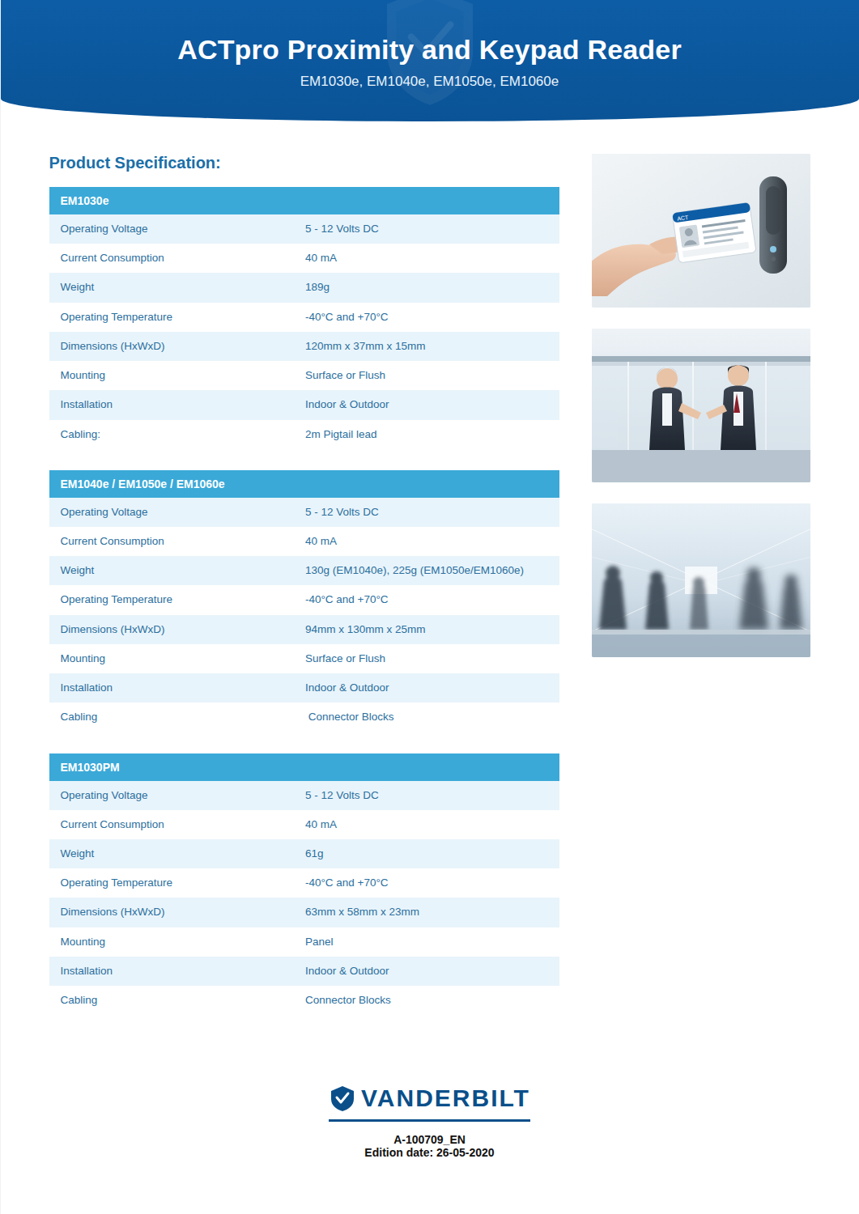ACTpro Proximity and Keypad Reader
EM1030e, EM1040e, EM1050e, EM1060e
Product Specification:
EM1030e
| Operating Voltage | 5 - 12 Volts DC |
| Current Consumption | 40 mA |
| Weight | 189g |
| Operating Temperature | -40°C and +70°C |
| Dimensions (HxWxD) | 120mm x 37mm x 15mm |
| Mounting | Surface or Flush |
| Installation | Indoor & Outdoor |
| Cabling: | 2m Pigtail lead |
EM1040e / EM1050e / EM1060e
| Operating Voltage | 5 - 12 Volts DC |
| Current Consumption | 40 mA |
| Weight | 130g (EM1040e), 225g (EM1050e/EM1060e) |
| Operating Temperature | -40°C and +70°C |
| Dimensions (HxWxD) | 94mm x 130mm x 25mm |
| Mounting | Surface or Flush |
| Installation | Indoor & Outdoor |
| Cabling | Connector Blocks |
EM1030PM
| Operating Voltage | 5 - 12 Volts DC |
| Current Consumption | 40 mA |
| Weight | 61g |
| Operating Temperature | -40°C and +70°C |
| Dimensions (HxWxD) | 63mm x 58mm x 23mm |
| Mounting | Panel |
| Installation | Indoor & Outdoor |
| Cabling | Connector Blocks |
ACT
VANDERBILT
A-100709_EN
Edition date: 26-05-2020